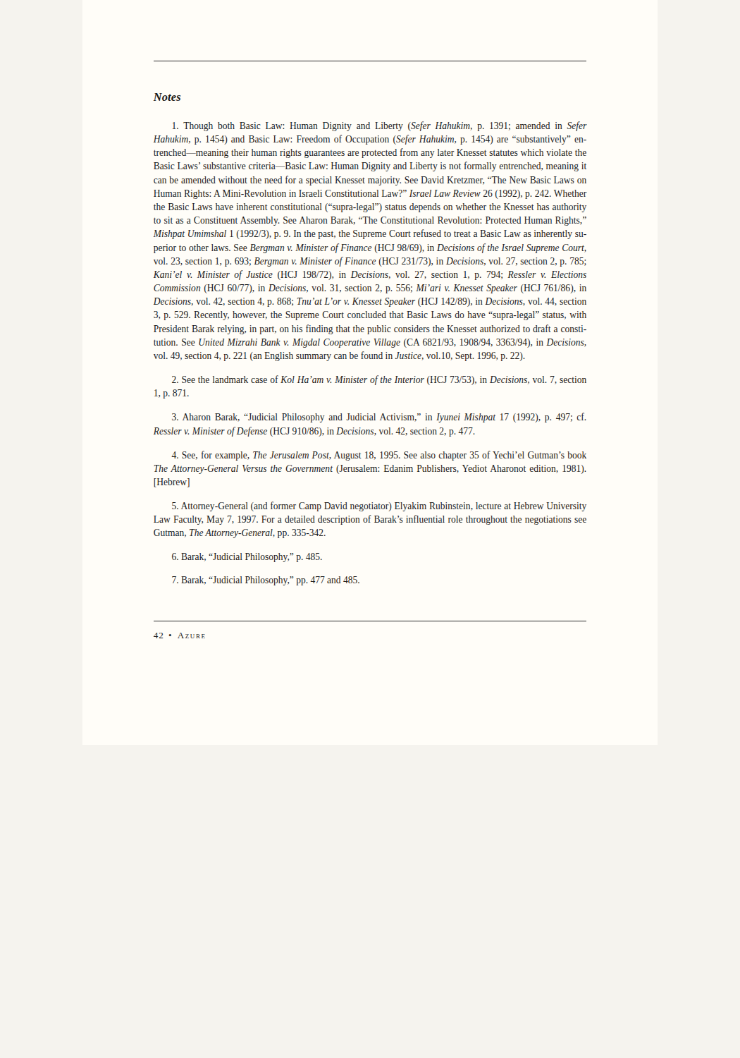Notes
1. Though both Basic Law: Human Dignity and Liberty (Sefer Hahukim, p. 1391; amended in Sefer Hahukim, p. 1454) and Basic Law: Freedom of Occupation (Sefer Hahukim, p. 1454) are “substantively” entrenched—meaning their human rights guarantees are protected from any later Knesset statutes which violate the Basic Laws’ substantive criteria—Basic Law: Human Dignity and Liberty is not formally entrenched, meaning it can be amended without the need for a special Knesset majority. See David Kretzmer, “The New Basic Laws on Human Rights: A Mini-Revolution in Israeli Constitutional Law?” Israel Law Review 26 (1992), p. 242. Whether the Basic Laws have inherent constitutional (“supra-legal”) status depends on whether the Knesset has authority to sit as a Constituent Assembly. See Aharon Barak, “The Constitutional Revolution: Protected Human Rights,” Mishpat Umimshal 1 (1992/3), p. 9. In the past, the Supreme Court refused to treat a Basic Law as inherently superior to other laws. See Bergman v. Minister of Finance (HCJ 98/69), in Decisions of the Israel Supreme Court, vol. 23, section 1, p. 693; Bergman v. Minister of Finance (HCJ 231/73), in Decisions, vol. 27, section 2, p. 785; Kani’el v. Minister of Justice (HCJ 198/72), in Decisions, vol. 27, section 1, p. 794; Ressler v. Elections Commission (HCJ 60/77), in Decisions, vol. 31, section 2, p. 556; Mi’ari v. Knesset Speaker (HCJ 761/86), in Decisions, vol. 42, section 4, p. 868; Tnu’at L’or v. Knesset Speaker (HCJ 142/89), in Decisions, vol. 44, section 3, p. 529. Recently, however, the Supreme Court concluded that Basic Laws do have “supra-legal” status, with President Barak relying, in part, on his finding that the public considers the Knesset authorized to draft a constitution. See United Mizrahi Bank v. Migdal Cooperative Village (CA 6821/93, 1908/94, 3363/94), in Decisions, vol. 49, section 4, p. 221 (an English summary can be found in Justice, vol.10, Sept. 1996, p. 22).
2. See the landmark case of Kol Ha’am v. Minister of the Interior (HCJ 73/53), in Decisions, vol. 7, section 1, p. 871.
3. Aharon Barak, “Judicial Philosophy and Judicial Activism,” in Iyunei Mishpat 17 (1992), p. 497; cf. Ressler v. Minister of Defense (HCJ 910/86), in Decisions, vol. 42, section 2, p. 477.
4. See, for example, The Jerusalem Post, August 18, 1995. See also chapter 35 of Yechi’el Gutman’s book The Attorney-General Versus the Government (Jerusalem: Edanim Publishers, Yediot Aharonot edition, 1981). [Hebrew]
5. Attorney-General (and former Camp David negotiator) Elyakim Rubinstein, lecture at Hebrew University Law Faculty, May 7, 1997. For a detailed description of Barak’s influential role throughout the negotiations see Gutman, The Attorney-General, pp. 335-342.
6. Barak, “Judicial Philosophy,” p. 485.
7. Barak, “Judicial Philosophy,” pp. 477 and 485.
42•Azure